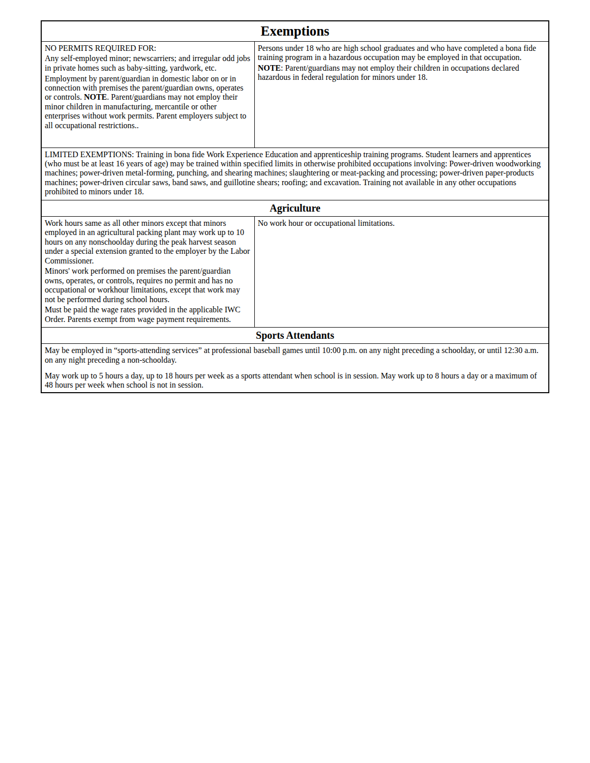| Exemptions |
| NO PERMITS REQUIRED FOR: Any self-employed minor; newscarriers; and irregular odd jobs in private homes such as baby-sitting, yardwork, etc. Employment by parent/guardian in domestic labor on or in connection with premises the parent/guardian owns, operates or controls. NOTE . Parent/guardians may not employ their minor children in manufacturing, mercantile or other enterprises without work permits. Parent employers subject to all occupational restrictions.. | Persons under 18 who are high school graduates and who have completed a bona fide training program in a hazardous occupation may be employed in that occupation. NOTE : Parent/guardians may not employ their children in occupations declared hazardous in federal regulation for minors under 18. |
| LIMITED EXEMPTIONS: Training in bona fide Work Experience Education and apprenticeship training programs. Student learners and apprentices (who must be at least 16 years of age) may be trained within specified limits in otherwise prohibited occupations involving: Power-driven woodworking machines; power-driven metal-forming, punching, and shearing machines; slaughtering or meat-packing and processing; power-driven paper-products machines; power-driven circular saws, band saws, and guillotine shears; roofing; and excavation. Training not available in any other occupations prohibited to minors under 18. |
| Agriculture |
| Work hours same as all other minors except that minors employed in an agricultural packing plant may work up to 10 hours on any nonschoolday during the peak harvest season under a special extension granted to the employer by the Labor Commissioner. Minors' work performed on premises the parent/guardian owns, operates, or controls, requires no permit and has no occupational or workhour limitations, except that work may not be performed during school hours. Must be paid the wage rates provided in the applicable IWC Order. Parents exempt from wage payment requirements. | No work hour or occupational limitations. |
| Sports Attendants |
| May be employed in “sports-attending services” at professional baseball games until 10:00 p.m. on any night preceding a schoolday, or until 12:30 a.m. on any night preceding a non-schoolday. May work up to 5 hours a day, up to 18 hours per week as a sports attendant when school is in session. May work up to 8 hours a day or a maximum of 48 hours per week when school is not in session. |